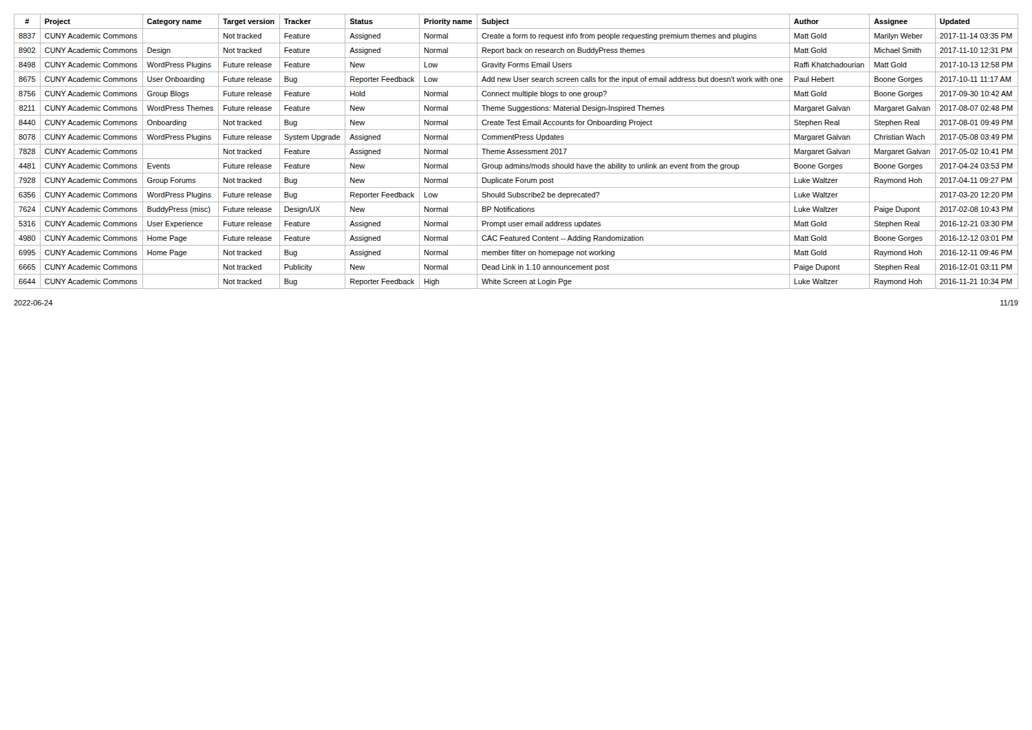| # | Project | Category name | Target version | Tracker | Status | Priority name | Subject | Author | Assignee | Updated |
| --- | --- | --- | --- | --- | --- | --- | --- | --- | --- | --- |
| 8837 | CUNY Academic Commons | | Not tracked | Feature | Assigned | Normal | Create a form to request info from people requesting premium themes and plugins | Matt Gold | Marilyn Weber | 2017-11-14 03:35 PM |
| 8902 | CUNY Academic Commons | Design | Not tracked | Feature | Assigned | Normal | Report back on research on BuddyPress themes | Matt Gold | Michael Smith | 2017-11-10 12:31 PM |
| 8498 | CUNY Academic Commons | WordPress Plugins | Future release | Feature | New | Low | Gravity Forms Email Users | Raffi Khatchadourian | Matt Gold | 2017-10-13 12:58 PM |
| 8675 | CUNY Academic Commons | User Onboarding | Future release | Bug | Reporter Feedback | Low | Add new User search screen calls for the input of email address but doesn't work with one | Paul Hebert | Boone Gorges | 2017-10-11 11:17 AM |
| 8756 | CUNY Academic Commons | Group Blogs | Future release | Feature | Hold | Normal | Connect multiple blogs to one group? | Matt Gold | Boone Gorges | 2017-09-30 10:42 AM |
| 8211 | CUNY Academic Commons | WordPress Themes | Future release | Feature | New | Normal | Theme Suggestions: Material Design-Inspired Themes | Margaret Galvan | Margaret Galvan | 2017-08-07 02:48 PM |
| 8440 | CUNY Academic Commons | Onboarding | Not tracked | Bug | New | Normal | Create Test Email Accounts for Onboarding Project | Stephen Real | Stephen Real | 2017-08-01 09:49 PM |
| 8078 | CUNY Academic Commons | WordPress Plugins | Future release | System Upgrade | Assigned | Normal | CommentPress Updates | Margaret Galvan | Christian Wach | 2017-05-08 03:49 PM |
| 7828 | CUNY Academic Commons | | Not tracked | Feature | Assigned | Normal | Theme Assessment 2017 | Margaret Galvan | Margaret Galvan | 2017-05-02 10:41 PM |
| 4481 | CUNY Academic Commons | Events | Future release | Feature | New | Normal | Group admins/mods should have the ability to unlink an event from the group | Boone Gorges | Boone Gorges | 2017-04-24 03:53 PM |
| 7928 | CUNY Academic Commons | Group Forums | Not tracked | Bug | New | Normal | Duplicate Forum post | Luke Waltzer | Raymond Hoh | 2017-04-11 09:27 PM |
| 6356 | CUNY Academic Commons | WordPress Plugins | Future release | Bug | Reporter Feedback | Low | Should Subscribe2 be deprecated? | Luke Waltzer | | 2017-03-20 12:20 PM |
| 7624 | CUNY Academic Commons | BuddyPress (misc) | Future release | Design/UX | New | Normal | BP Notifications | Luke Waltzer | Paige Dupont | 2017-02-08 10:43 PM |
| 5316 | CUNY Academic Commons | User Experience | Future release | Feature | Assigned | Normal | Prompt user email address updates | Matt Gold | Stephen Real | 2016-12-21 03:30 PM |
| 4980 | CUNY Academic Commons | Home Page | Future release | Feature | Assigned | Normal | CAC Featured Content -- Adding Randomization | Matt Gold | Boone Gorges | 2016-12-12 03:01 PM |
| 6995 | CUNY Academic Commons | Home Page | Not tracked | Bug | Assigned | Normal | member filter on homepage not working | Matt Gold | Raymond Hoh | 2016-12-11 09:46 PM |
| 6665 | CUNY Academic Commons | | Not tracked | Publicity | New | Normal | Dead Link in 1.10 announcement post | Paige Dupont | Stephen Real | 2016-12-01 03:11 PM |
| 6644 | CUNY Academic Commons | | Not tracked | Bug | Reporter Feedback | High | White Screen at Login Pge | Luke Waltzer | Raymond Hoh | 2016-11-21 10:34 PM |
2022-06-24 11/19